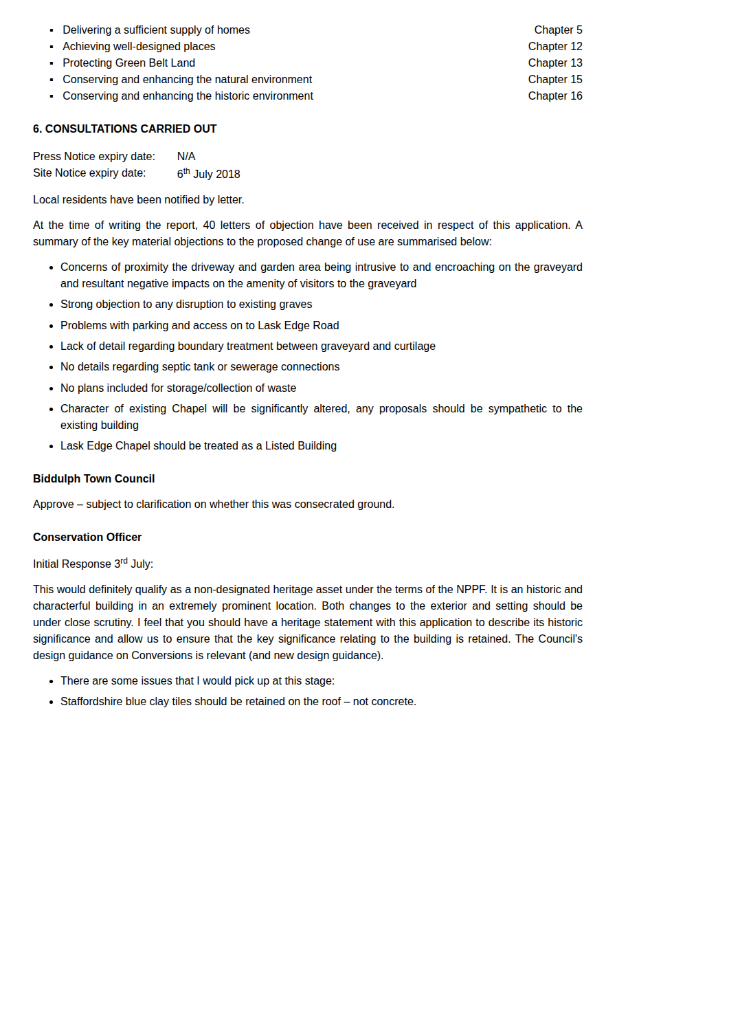Delivering a sufficient supply of homes Chapter 5
Achieving well-designed places Chapter 12
Protecting Green Belt Land Chapter 13
Conserving and enhancing the natural environment Chapter 15
Conserving and enhancing the historic environment Chapter 16
6. CONSULTATIONS CARRIED OUT
| Press Notice expiry date: | N/A |
| Site Notice expiry date: | 6 th July 2018 |
Local residents have been notified by letter.
At the time of writing the report, 40 letters of objection have been received in respect of this application. A summary of the key material objections to the proposed change of use are summarised below:
Concerns of proximity the driveway and garden area being intrusive to and encroaching on the graveyard and resultant negative impacts on the amenity of visitors to the graveyard
Strong objection to any disruption to existing graves
Problems with parking and access on to Lask Edge Road
Lack of detail regarding boundary treatment between graveyard and curtilage
No details regarding septic tank or sewerage connections
No plans included for storage/collection of waste
Character of existing Chapel will be significantly altered, any proposals should be sympathetic to the existing building
Lask Edge Chapel should be treated as a Listed Building
Biddulph Town Council
Approve – subject to clarification on whether this was consecrated ground.
Conservation Officer
Initial Response 3rd July:
This would definitely qualify as a non-designated heritage asset under the terms of the NPPF. It is an historic and characterful building in an extremely prominent location. Both changes to the exterior and setting should be under close scrutiny. I feel that you should have a heritage statement with this application to describe its historic significance and allow us to ensure that the key significance relating to the building is retained. The Council's design guidance on Conversions is relevant (and new design guidance).
There are some issues that I would pick up at this stage:
Staffordshire blue clay tiles should be retained on the roof – not concrete.